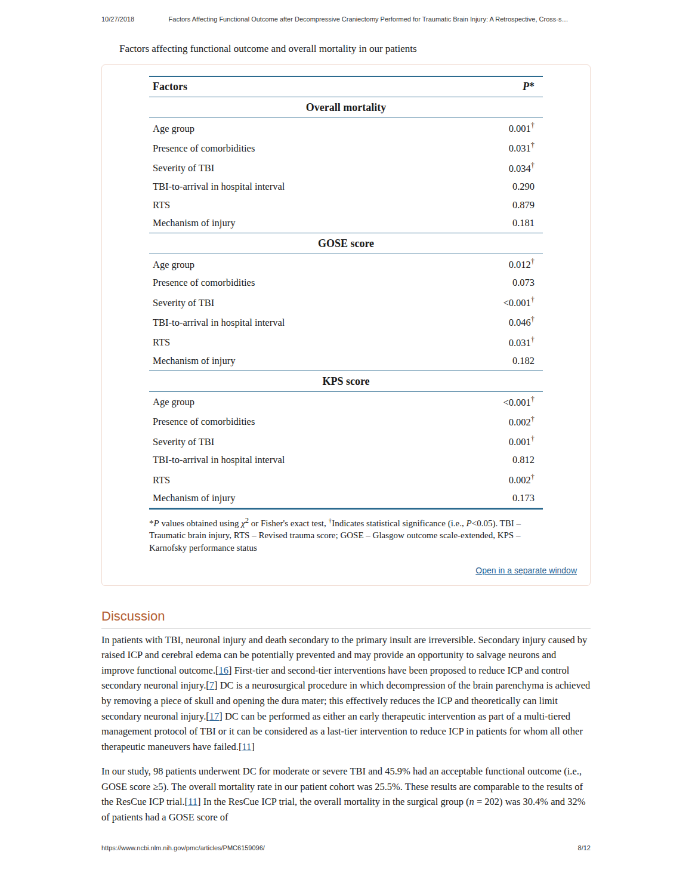10/27/2018 Factors Affecting Functional Outcome after Decompressive Craniectomy Performed for Traumatic Brain Injury: A Retrospective, Cross-s…
Factors affecting functional outcome and overall mortality in our patients
| Factors | P * |
| --- | --- |
| Overall mortality |
| Age group | 0.001 † |
| Presence of comorbidities | 0.031 † |
| Severity of TBI | 0.034 † |
| TBI-to-arrival in hospital interval | 0.290 |
| RTS | 0.879 |
| Mechanism of injury | 0.181 |
| GOSE score |
| Age group | 0.012 † |
| Presence of comorbidities | 0.073 |
| Severity of TBI | <0.001 † |
| TBI-to-arrival in hospital interval | 0.046 † |
| RTS | 0.031 † |
| Mechanism of injury | 0.182 |
| KPS score |
| Age group | <0.001 † |
| Presence of comorbidities | 0.002 † |
| Severity of TBI | 0.001 † |
| TBI-to-arrival in hospital interval | 0.812 |
| RTS | 0.002 † |
| Mechanism of injury | 0.173 |
*P values obtained using χ2 or Fisher's exact test, †Indicates statistical significance (i.e., P<0.05). TBI – Traumatic brain injury, RTS – Revised trauma score; GOSE – Glasgow outcome scale-extended, KPS – Karnofsky performance status
Open in a separate window
Discussion
In patients with TBI, neuronal injury and death secondary to the primary insult are irreversible. Secondary injury caused by raised ICP and cerebral edema can be potentially prevented and may provide an opportunity to salvage neurons and improve functional outcome.[16] First-tier and second-tier interventions have been proposed to reduce ICP and control secondary neuronal injury.[7] DC is a neurosurgical procedure in which decompression of the brain parenchyma is achieved by removing a piece of skull and opening the dura mater; this effectively reduces the ICP and theoretically can limit secondary neuronal injury.[17] DC can be performed as either an early therapeutic intervention as part of a multi-tiered management protocol of TBI or it can be considered as a last-tier intervention to reduce ICP in patients for whom all other therapeutic maneuvers have failed.[11]
In our study, 98 patients underwent DC for moderate or severe TBI and 45.9% had an acceptable functional outcome (i.e., GOSE score ≥5). The overall mortality rate in our patient cohort was 25.5%. These results are comparable to the results of the ResCue ICP trial.[11] In the ResCue ICP trial, the overall mortality in the surgical group (n = 202) was 30.4% and 32% of patients had a GOSE score of
https://www.ncbi.nlm.nih.gov/pmc/articles/PMC6159096/ 8/12